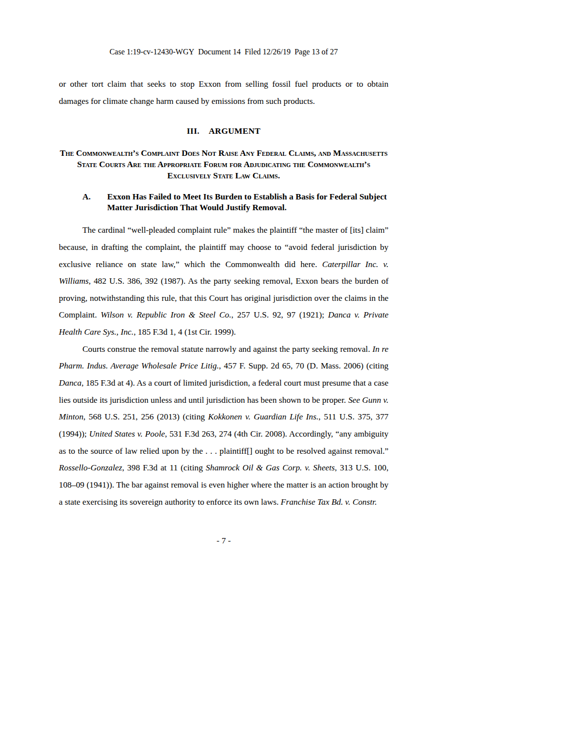Case 1:19-cv-12430-WGY Document 14 Filed 12/26/19 Page 13 of 27
or other tort claim that seeks to stop Exxon from selling fossil fuel products or to obtain damages for climate change harm caused by emissions from such products.
III. ARGUMENT
The Commonwealth’s Complaint Does Not Raise Any Federal Claims, and Massachusetts State Courts Are the Appropriate Forum for Adjudicating the Commonwealth’s Exclusively State Law Claims.
A.
Exxon Has Failed to Meet Its Burden to Establish a Basis for Federal Subject Matter Jurisdiction That Would Justify Removal.
The cardinal “well-pleaded complaint rule” makes the plaintiff “the master of [its] claim” because, in drafting the complaint, the plaintiff may choose to “avoid federal jurisdiction by exclusive reliance on state law,” which the Commonwealth did here. Caterpillar Inc. v. Williams, 482 U.S. 386, 392 (1987). As the party seeking removal, Exxon bears the burden of proving, notwithstanding this rule, that this Court has original jurisdiction over the claims in the Complaint. Wilson v. Republic Iron & Steel Co., 257 U.S. 92, 97 (1921); Danca v. Private Health Care Sys., Inc., 185 F.3d 1, 4 (1st Cir. 1999).
Courts construe the removal statute narrowly and against the party seeking removal. In re Pharm. Indus. Average Wholesale Price Litig., 457 F. Supp. 2d 65, 70 (D. Mass. 2006) (citing Danca, 185 F.3d at 4). As a court of limited jurisdiction, a federal court must presume that a case lies outside its jurisdiction unless and until jurisdiction has been shown to be proper. See Gunn v. Minton, 568 U.S. 251, 256 (2013) (citing Kokkonen v. Guardian Life Ins., 511 U.S. 375, 377 (1994)); United States v. Poole, 531 F.3d 263, 274 (4th Cir. 2008). Accordingly, “any ambiguity as to the source of law relied upon by the . . . plaintiff[] ought to be resolved against removal.” Rossello-Gonzalez, 398 F.3d at 11 (citing Shamrock Oil & Gas Corp. v. Sheets, 313 U.S. 100, 108–09 (1941)). The bar against removal is even higher where the matter is an action brought by a state exercising its sovereign authority to enforce its own laws. Franchise Tax Bd. v. Constr.
- 7 -